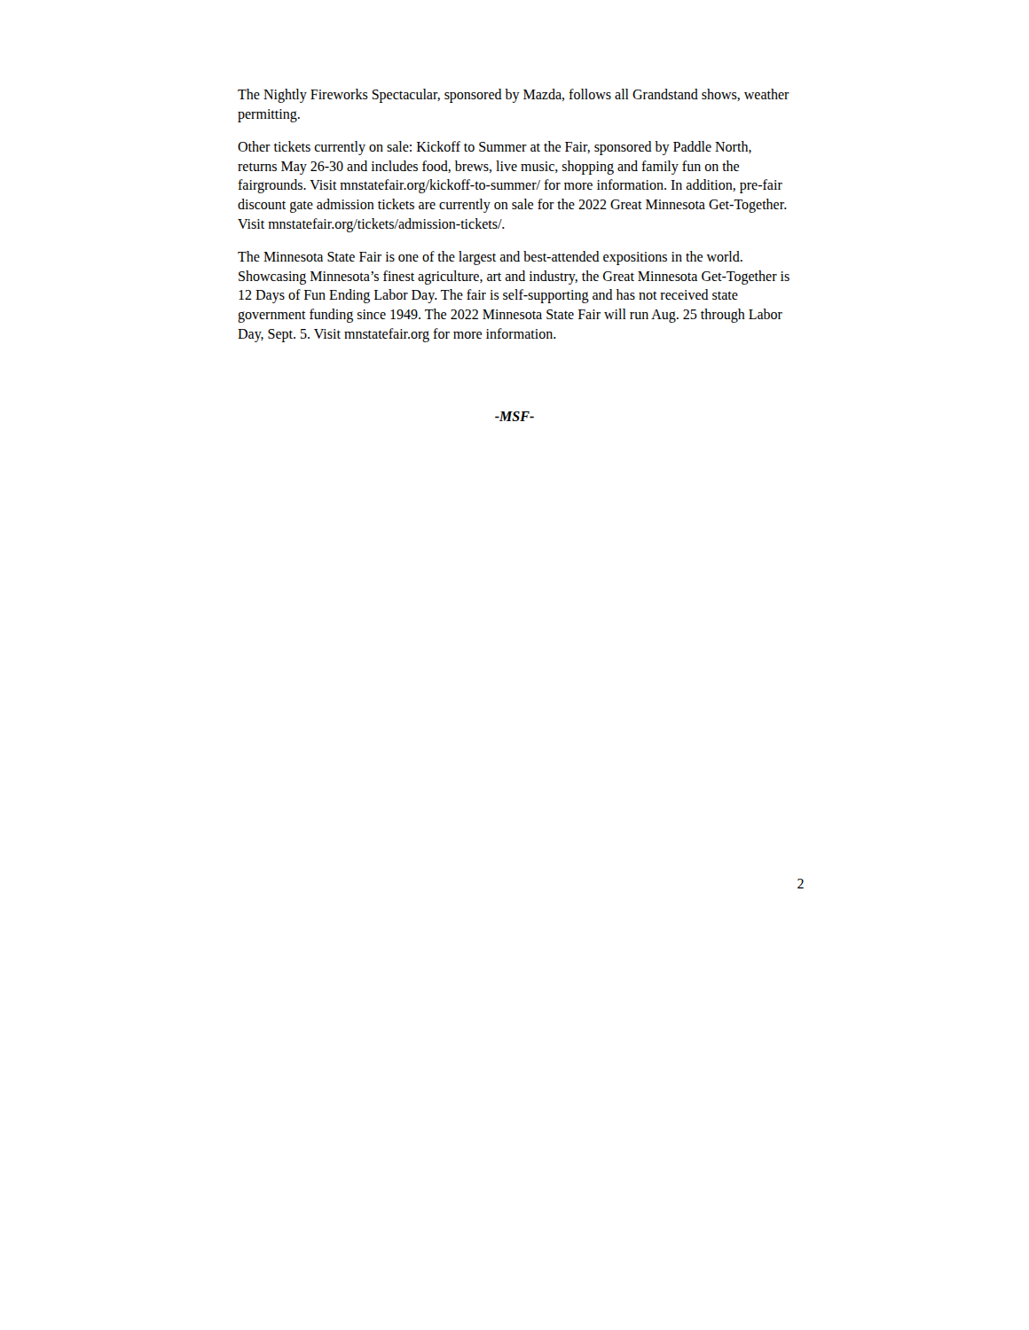The Nightly Fireworks Spectacular, sponsored by Mazda, follows all Grandstand shows, weather permitting.
Other tickets currently on sale: Kickoff to Summer at the Fair, sponsored by Paddle North, returns May 26-30 and includes food, brews, live music, shopping and family fun on the fairgrounds. Visit mnstatefair.org/kickoff-to-summer/ for more information. In addition, pre-fair discount gate admission tickets are currently on sale for the 2022 Great Minnesota Get-Together. Visit mnstatefair.org/tickets/admission-tickets/.
The Minnesota State Fair is one of the largest and best-attended expositions in the world. Showcasing Minnesota’s finest agriculture, art and industry, the Great Minnesota Get-Together is 12 Days of Fun Ending Labor Day. The fair is self-supporting and has not received state government funding since 1949. The 2022 Minnesota State Fair will run Aug. 25 through Labor Day, Sept. 5. Visit mnstatefair.org for more information.
-MSF-
2